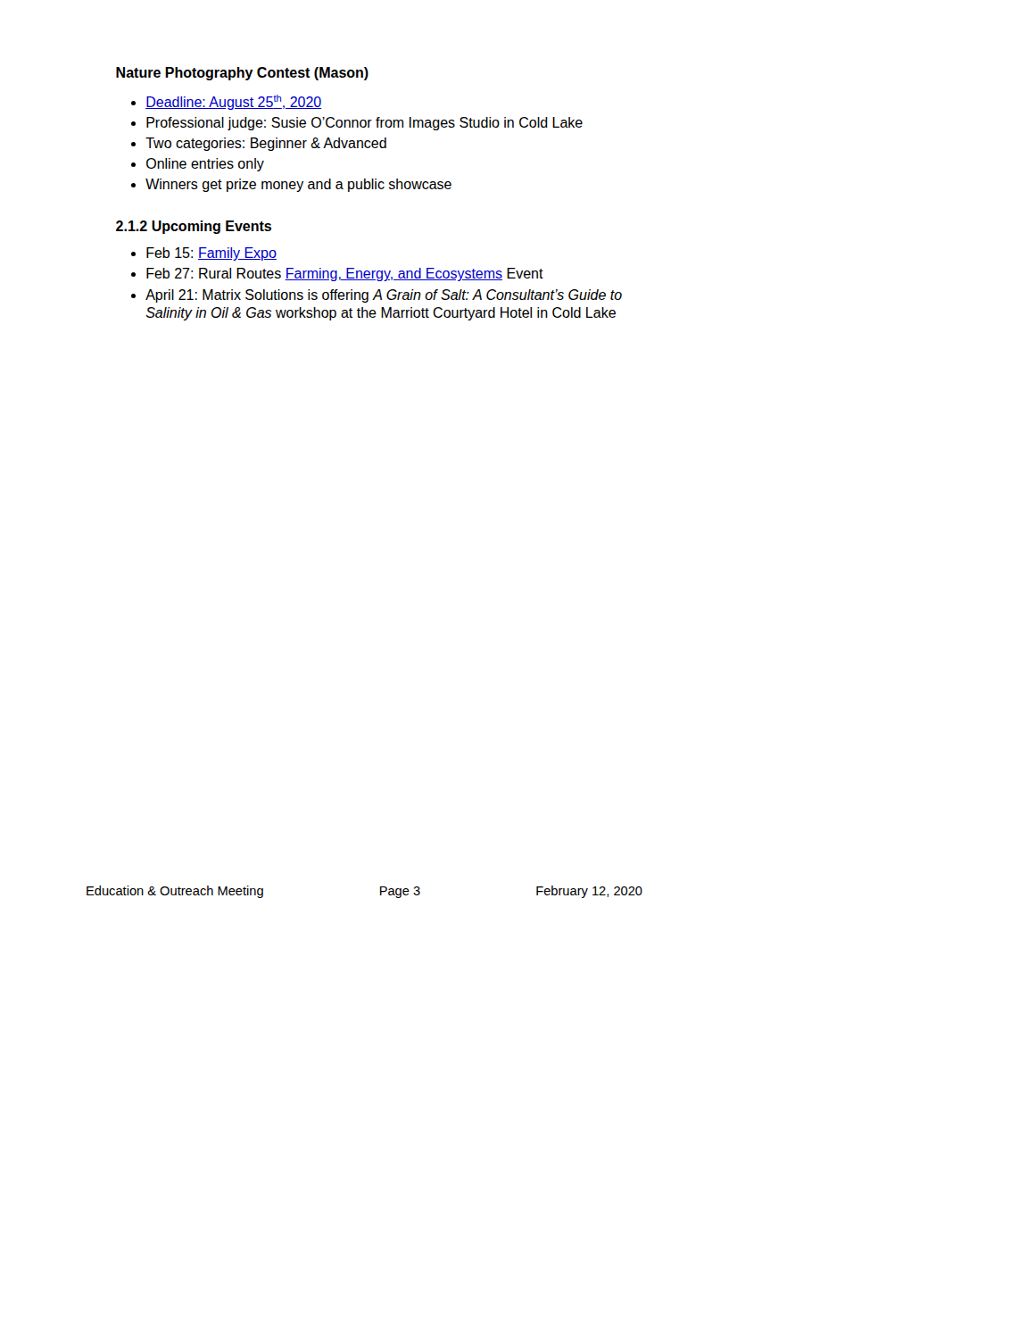Nature Photography Contest (Mason)
Deadline: August 25th, 2020
Professional judge: Susie O’Connor from Images Studio in Cold Lake
Two categories: Beginner & Advanced
Online entries only
Winners get prize money and a public showcase
2.1.2 Upcoming Events
Feb 15: Family Expo
Feb 27: Rural Routes Farming, Energy, and Ecosystems Event
April 21: Matrix Solutions is offering A Grain of Salt: A Consultant’s Guide to Salinity in Oil & Gas workshop at the Marriott Courtyard Hotel in Cold Lake
Education & Outreach Meeting Page 3 February 12, 2020